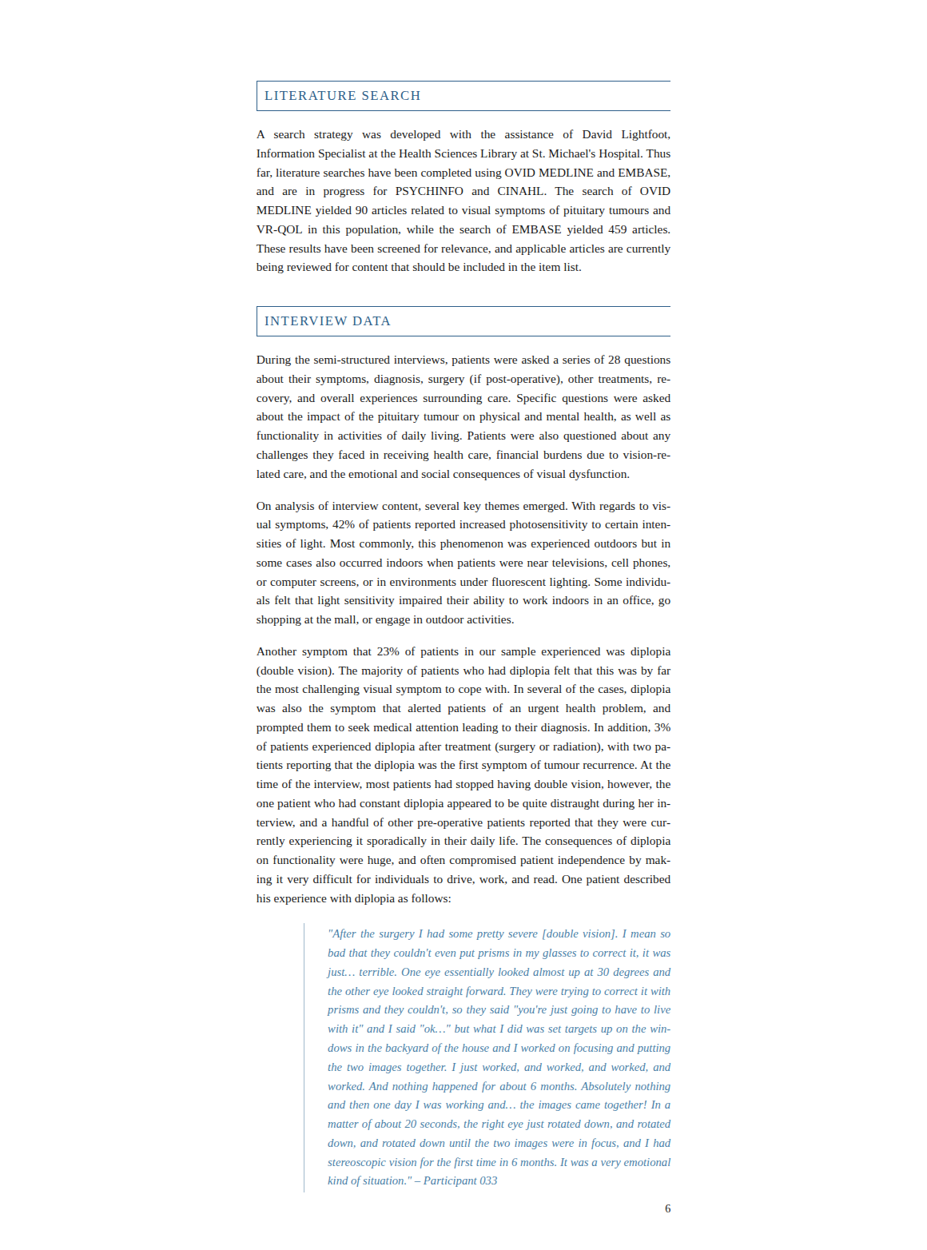Literature Search
A search strategy was developed with the assistance of David Lightfoot, Information Specialist at the Health Sciences Library at St. Michael's Hospital. Thus far, literature searches have been completed using OVID MEDLINE and EMBASE, and are in progress for PSYCHINFO and CINAHL. The search of OVID MEDLINE yielded 90 articles related to visual symptoms of pituitary tumours and VR-QOL in this population, while the search of EMBASE yielded 459 articles. These results have been screened for relevance, and applicable articles are currently being reviewed for content that should be included in the item list.
Interview Data
During the semi-structured interviews, patients were asked a series of 28 questions about their symptoms, diagnosis, surgery (if post-operative), other treatments, recovery, and overall experiences surrounding care. Specific questions were asked about the impact of the pituitary tumour on physical and mental health, as well as functionality in activities of daily living. Patients were also questioned about any challenges they faced in receiving health care, financial burdens due to vision-related care, and the emotional and social consequences of visual dysfunction.
On analysis of interview content, several key themes emerged. With regards to visual symptoms, 42% of patients reported increased photosensitivity to certain intensities of light. Most commonly, this phenomenon was experienced outdoors but in some cases also occurred indoors when patients were near televisions, cell phones, or computer screens, or in environments under fluorescent lighting. Some individuals felt that light sensitivity impaired their ability to work indoors in an office, go shopping at the mall, or engage in outdoor activities.
Another symptom that 23% of patients in our sample experienced was diplopia (double vision). The majority of patients who had diplopia felt that this was by far the most challenging visual symptom to cope with. In several of the cases, diplopia was also the symptom that alerted patients of an urgent health problem, and prompted them to seek medical attention leading to their diagnosis. In addition, 3% of patients experienced diplopia after treatment (surgery or radiation), with two patients reporting that the diplopia was the first symptom of tumour recurrence. At the time of the interview, most patients had stopped having double vision, however, the one patient who had constant diplopia appeared to be quite distraught during her interview, and a handful of other pre-operative patients reported that they were currently experiencing it sporadically in their daily life. The consequences of diplopia on functionality were huge, and often compromised patient independence by making it very difficult for individuals to drive, work, and read. One patient described his experience with diplopia as follows:
"After the surgery I had some pretty severe [double vision]. I mean so bad that they couldn't even put prisms in my glasses to correct it, it was just… terrible. One eye essentially looked almost up at 30 degrees and the other eye looked straight forward. They were trying to correct it with prisms and they couldn't, so they said "you're just going to have to live with it" and I said "ok…" but what I did was set targets up on the windows in the backyard of the house and I worked on focusing and putting the two images together. I just worked, and worked, and worked, and worked. And nothing happened for about 6 months. Absolutely nothing and then one day I was working and… the images came together! In a matter of about 20 seconds, the right eye just rotated down, and rotated down, and rotated down until the two images were in focus, and I had stereoscopic vision for the first time in 6 months. It was a very emotional kind of situation." – Participant 033
6